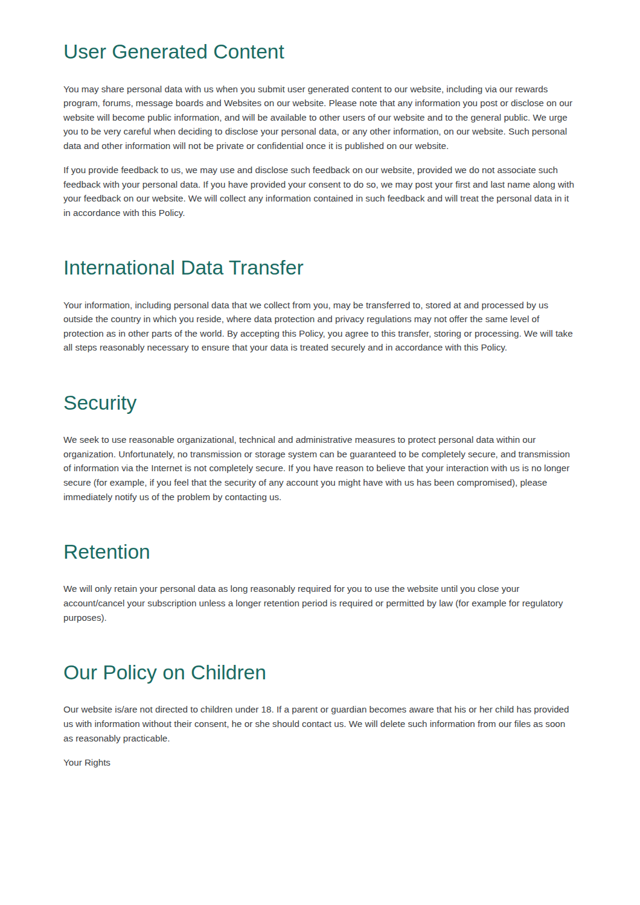User Generated Content
You may share personal data with us when you submit user generated content to our website, including via our rewards program, forums, message boards and Websites on our website. Please note that any information you post or disclose on our website will become public information, and will be available to other users of our website and to the general public. We urge you to be very careful when deciding to disclose your personal data, or any other information, on our website. Such personal data and other information will not be private or confidential once it is published on our website.
If you provide feedback to us, we may use and disclose such feedback on our website, provided we do not associate such feedback with your personal data. If you have provided your consent to do so, we may post your first and last name along with your feedback on our website. We will collect any information contained in such feedback and will treat the personal data in it in accordance with this Policy.
International Data Transfer
Your information, including personal data that we collect from you, may be transferred to, stored at and processed by us outside the country in which you reside, where data protection and privacy regulations may not offer the same level of protection as in other parts of the world. By accepting this Policy, you agree to this transfer, storing or processing. We will take all steps reasonably necessary to ensure that your data is treated securely and in accordance with this Policy.
Security
We seek to use reasonable organizational, technical and administrative measures to protect personal data within our organization. Unfortunately, no transmission or storage system can be guaranteed to be completely secure, and transmission of information via the Internet is not completely secure. If you have reason to believe that your interaction with us is no longer secure (for example, if you feel that the security of any account you might have with us has been compromised), please immediately notify us of the problem by contacting us.
Retention
We will only retain your personal data as long reasonably required for you to use the website until you close your account/cancel your subscription unless a longer retention period is required or permitted by law (for example for regulatory purposes).
Our Policy on Children
Our website is/are not directed to children under 18. If a parent or guardian becomes aware that his or her child has provided us with information without their consent, he or she should contact us. We will delete such information from our files as soon as reasonably practicable.
Your Rights